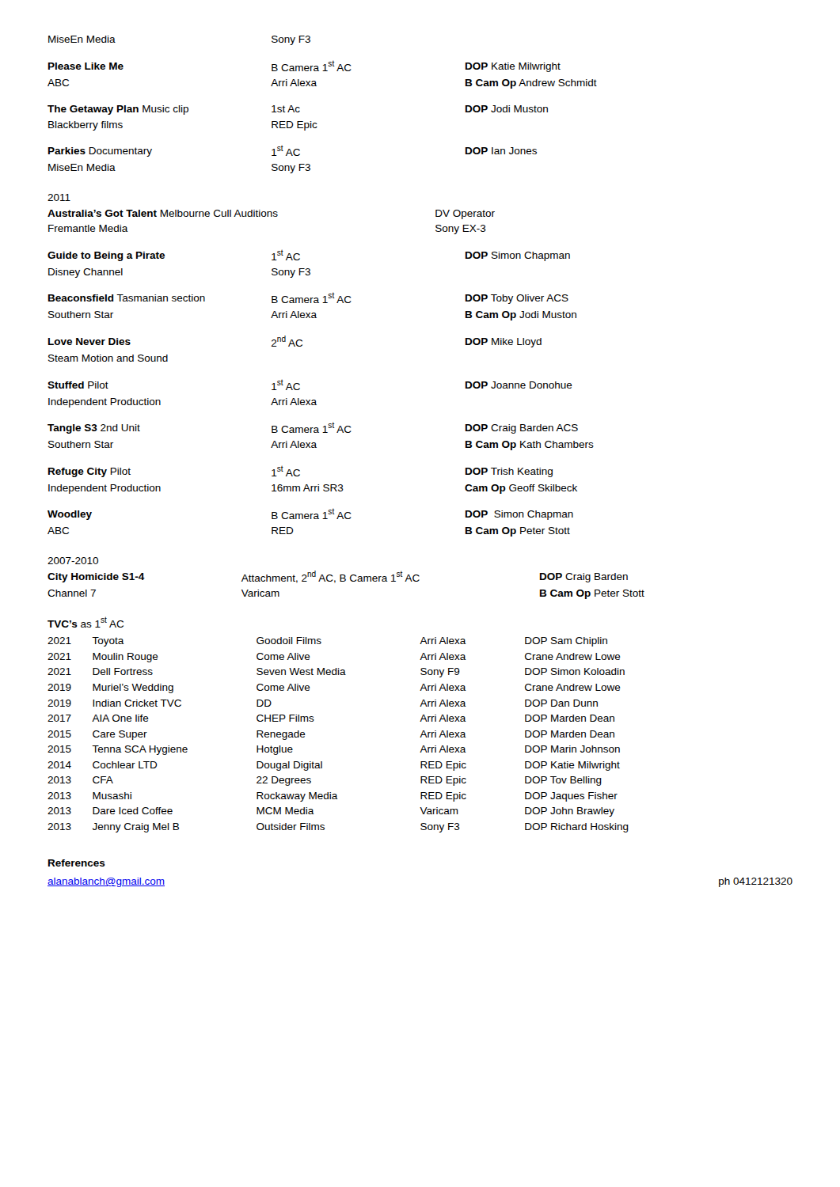| MiseEn Media | Sony F3 | |
| Please Like Me | B Camera 1 st AC | DOP Katie Milwright |
| ABC | Arri Alexa | B Cam Op Andrew Schmidt |
| The Getaway Plan Music clip | 1st Ac | DOP Jodi Muston |
| Blackberry films | RED Epic | |
| Parkies Documentary | 1 st AC | DOP Ian Jones |
| MiseEn Media | Sony F3 | |
2011
| Australia’s Got Talent Melbourne Cull Auditions | DV Operator |
| Fremantle Media | Sony EX-3 |
| Guide to Being a Pirate | 1 st AC | DOP Simon Chapman |
| Disney Channel | Sony F3 | |
| Beaconsfield Tasmanian section | B Camera 1 st AC | DOP Toby Oliver ACS |
| Southern Star | Arri Alexa | B Cam Op Jodi Muston |
| Love Never Dies | 2 nd AC | DOP Mike Lloyd |
| Steam Motion and Sound | | |
| Stuffed Pilot | 1 st AC | DOP Joanne Donohue |
| Independent Production | Arri Alexa | |
| Tangle S3 2nd Unit | B Camera 1 st AC | DOP Craig Barden ACS |
| Southern Star | Arri Alexa | B Cam Op Kath Chambers |
| Refuge City Pilot | 1 st AC | DOP Trish Keating |
| Independent Production | 16mm Arri SR3 | Cam Op Geoff Skilbeck |
| Woodley | B Camera 1 st AC | DOP Simon Chapman |
| ABC | RED | B Cam Op Peter Stott |
2007-2010
| City Homicide S1-4 | Attachment, 2 nd AC, B Camera 1 st AC | DOP Craig Barden |
| Channel 7 | Varicam | B Cam Op Peter Stott |
TVC’s as 1st AC
| 2021 | Toyota | Goodoil Films | Arri Alexa | DOP Sam Chiplin |
| 2021 | Moulin Rouge | Come Alive | Arri Alexa | Crane Andrew Lowe |
| 2021 | Dell Fortress | Seven West Media | Sony F9 | DOP Simon Koloadin |
| 2019 | Muriel’s Wedding | Come Alive | Arri Alexa | Crane Andrew Lowe |
| 2019 | Indian Cricket TVC | DD | Arri Alexa | DOP Dan Dunn |
| 2017 | AIA One life | CHEP Films | Arri Alexa | DOP Marden Dean |
| 2015 | Care Super | Renegade | Arri Alexa | DOP Marden Dean |
| 2015 | Tenna SCA Hygiene | Hotglue | Arri Alexa | DOP Marin Johnson |
| 2014 | Cochlear LTD | Dougal Digital | RED Epic | DOP Katie Milwright |
| 2013 | CFA | 22 Degrees | RED Epic | DOP Tov Belling |
| 2013 | Musashi | Rockaway Media | RED Epic | DOP Jaques Fisher |
| 2013 | Dare Iced Coffee | MCM Media | Varicam | DOP John Brawley |
| 2013 | Jenny Craig Mel B | Outsider Films | Sony F3 | DOP Richard Hosking |
References
alanablanch@gmail.com ph 0412121320